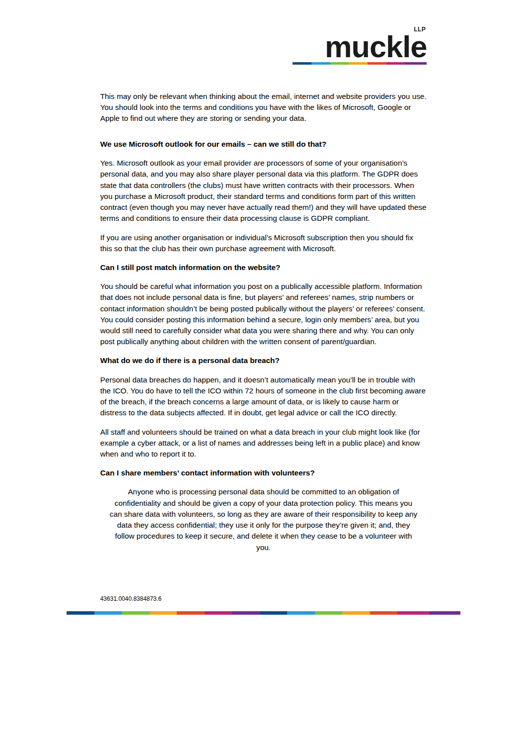LLP
muckle
This may only be relevant when thinking about the email, internet and website providers you use. You should look into the terms and conditions you have with the likes of Microsoft, Google or Apple to find out where they are storing or sending your data.
We use Microsoft outlook for our emails – can we still do that?
Yes. Microsoft outlook as your email provider are processors of some of your organisation’s personal data, and you may also share player personal data via this platform. The GDPR does state that data controllers (the clubs) must have written contracts with their processors. When you purchase a Microsoft product, their standard terms and conditions form part of this written contract (even though you may never have actually read them!) and they will have updated these terms and conditions to ensure their data processing clause is GDPR compliant.
If you are using another organisation or individual’s Microsoft subscription then you should fix this so that the club has their own purchase agreement with Microsoft.
Can I still post match information on the website?
You should be careful what information you post on a publically accessible platform. Information that does not include personal data is fine, but players’ and referees’ names, strip numbers or contact information shouldn’t be being posted publically without the players’ or referees’ consent. You could consider posting this information behind a secure, login only members’ area, but you would still need to carefully consider what data you were sharing there and why. You can only post publically anything about children with the written consent of parent/guardian.
What do we do if there is a personal data breach?
Personal data breaches do happen, and it doesn’t automatically mean you’ll be in trouble with the ICO. You do have to tell the ICO within 72 hours of someone in the club first becoming aware of the breach, if the breach concerns a large amount of data, or is likely to cause harm or distress to the data subjects affected. If in doubt, get legal advice or call the ICO directly.
All staff and volunteers should be trained on what a data breach in your club might look like (for example a cyber attack, or a list of names and addresses being left in a public place) and know when and who to report it to.
Can I share members’ contact information with volunteers?
Anyone who is processing personal data should be committed to an obligation of confidentiality and should be given a copy of your data protection policy. This means you can share data with volunteers, so long as they are aware of their responsibility to keep any data they access confidential; they use it only for the purpose they’re given it; and, they follow procedures to keep it secure, and delete it when they cease to be a volunteer with you.
43631.0040.8384873.6